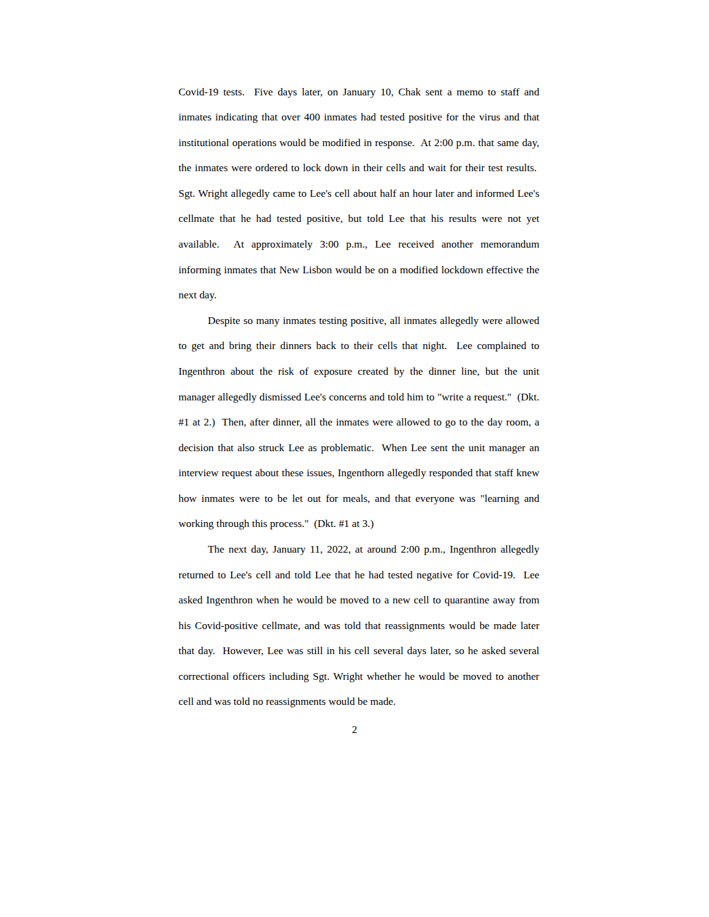Covid-19 tests. Five days later, on January 10, Chak sent a memo to staff and inmates indicating that over 400 inmates had tested positive for the virus and that institutional operations would be modified in response. At 2:00 p.m. that same day, the inmates were ordered to lock down in their cells and wait for their test results. Sgt. Wright allegedly came to Lee's cell about half an hour later and informed Lee's cellmate that he had tested positive, but told Lee that his results were not yet available. At approximately 3:00 p.m., Lee received another memorandum informing inmates that New Lisbon would be on a modified lockdown effective the next day.
Despite so many inmates testing positive, all inmates allegedly were allowed to get and bring their dinners back to their cells that night. Lee complained to Ingenthron about the risk of exposure created by the dinner line, but the unit manager allegedly dismissed Lee's concerns and told him to "write a request." (Dkt. #1 at 2.) Then, after dinner, all the inmates were allowed to go to the day room, a decision that also struck Lee as problematic. When Lee sent the unit manager an interview request about these issues, Ingenthorn allegedly responded that staff knew how inmates were to be let out for meals, and that everyone was "learning and working through this process." (Dkt. #1 at 3.)
The next day, January 11, 2022, at around 2:00 p.m., Ingenthron allegedly returned to Lee's cell and told Lee that he had tested negative for Covid-19. Lee asked Ingenthron when he would be moved to a new cell to quarantine away from his Covid-positive cellmate, and was told that reassignments would be made later that day. However, Lee was still in his cell several days later, so he asked several correctional officers including Sgt. Wright whether he would be moved to another cell and was told no reassignments would be made.
2